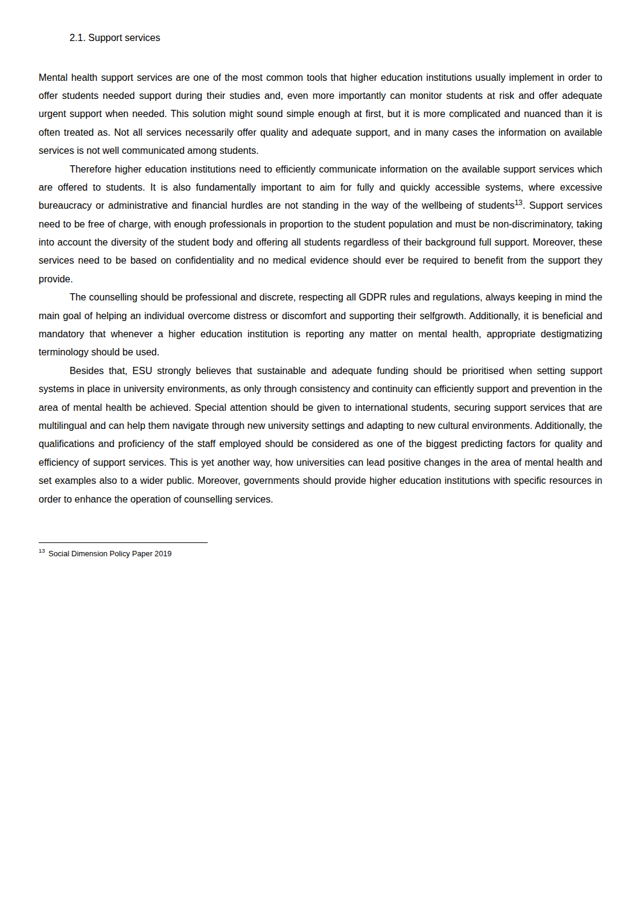2.1. Support services
Mental health support services are one of the most common tools that higher education institutions usually implement in order to offer students needed support during their studies and, even more importantly can monitor students at risk and offer adequate urgent support when needed. This solution might sound simple enough at first, but it is more complicated and nuanced than it is often treated as. Not all services necessarily offer quality and adequate support, and in many cases the information on available services is not well communicated among students.
Therefore higher education institutions need to efficiently communicate information on the available support services which are offered to students. It is also fundamentally important to aim for fully and quickly accessible systems, where excessive bureaucracy or administrative and financial hurdles are not standing in the way of the wellbeing of students13. Support services need to be free of charge, with enough professionals in proportion to the student population and must be non-discriminatory, taking into account the diversity of the student body and offering all students regardless of their background full support. Moreover, these services need to be based on confidentiality and no medical evidence should ever be required to benefit from the support they provide.
The counselling should be professional and discrete, respecting all GDPR rules and regulations, always keeping in mind the main goal of helping an individual overcome distress or discomfort and supporting their selfgrowth. Additionally, it is beneficial and mandatory that whenever a higher education institution is reporting any matter on mental health, appropriate destigmatizing terminology should be used.
Besides that, ESU strongly believes that sustainable and adequate funding should be prioritised when setting support systems in place in university environments, as only through consistency and continuity can efficiently support and prevention in the area of mental health be achieved. Special attention should be given to international students, securing support services that are multilingual and can help them navigate through new university settings and adapting to new cultural environments. Additionally, the qualifications and proficiency of the staff employed should be considered as one of the biggest predicting factors for quality and efficiency of support services. This is yet another way, how universities can lead positive changes in the area of mental health and set examples also to a wider public. Moreover, governments should provide higher education institutions with specific resources in order to enhance the operation of counselling services.
13Social Dimension Policy Paper 2019